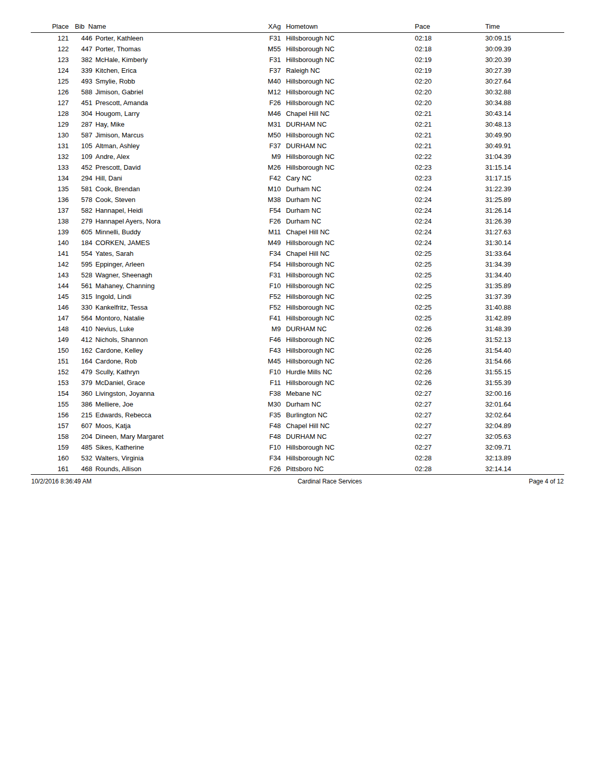| Place | Bib Name | XAg | Hometown | Pace | Time |
| --- | --- | --- | --- | --- | --- |
| 121 | 446 Porter, Kathleen | F31 | Hillsborough NC | 02:18 | 30:09.15 |
| 122 | 447 Porter, Thomas | M55 | Hillsborough NC | 02:18 | 30:09.39 |
| 123 | 382 McHale, Kimberly | F31 | Hillsborough NC | 02:19 | 30:20.39 |
| 124 | 339 Kitchen, Erica | F37 | Raleigh NC | 02:19 | 30:27.39 |
| 125 | 493 Smylie, Robb | M40 | Hillsborough NC | 02:20 | 30:27.64 |
| 126 | 588 Jimison, Gabriel | M12 | Hillsborough NC | 02:20 | 30:32.88 |
| 127 | 451 Prescott, Amanda | F26 | Hillsborough NC | 02:20 | 30:34.88 |
| 128 | 304 Hougom, Larry | M46 | Chapel Hill NC | 02:21 | 30:43.14 |
| 129 | 287 Hay, Mike | M31 | DURHAM NC | 02:21 | 30:48.13 |
| 130 | 587 Jimison, Marcus | M50 | Hillsborough NC | 02:21 | 30:49.90 |
| 131 | 105 Altman, Ashley | F37 | DURHAM NC | 02:21 | 30:49.91 |
| 132 | 109 Andre, Alex | M9 | Hillsborough NC | 02:22 | 31:04.39 |
| 133 | 452 Prescott, David | M26 | Hillsborough NC | 02:23 | 31:15.14 |
| 134 | 294 Hill, Dani | F42 | Cary NC | 02:23 | 31:17.15 |
| 135 | 581 Cook, Brendan | M10 | Durham NC | 02:24 | 31:22.39 |
| 136 | 578 Cook, Steven | M38 | Durham NC | 02:24 | 31:25.89 |
| 137 | 582 Hannapel, Heidi | F54 | Durham NC | 02:24 | 31:26.14 |
| 138 | 279 Hannapel Ayers, Nora | F26 | Durham NC | 02:24 | 31:26.39 |
| 139 | 605 Minnelli, Buddy | M11 | Chapel Hill NC | 02:24 | 31:27.63 |
| 140 | 184 CORKEN, JAMES | M49 | Hillsborough NC | 02:24 | 31:30.14 |
| 141 | 554 Yates, Sarah | F34 | Chapel Hill NC | 02:25 | 31:33.64 |
| 142 | 595 Eppinger, Arleen | F54 | Hillsborough NC | 02:25 | 31:34.39 |
| 143 | 528 Wagner, Sheenagh | F31 | Hillsborough NC | 02:25 | 31:34.40 |
| 144 | 561 Mahaney, Channing | F10 | Hillsborough NC | 02:25 | 31:35.89 |
| 145 | 315 Ingold, Lindi | F52 | Hillsborough NC | 02:25 | 31:37.39 |
| 146 | 330 Kankelfritz, Tessa | F52 | Hillsborough NC | 02:25 | 31:40.88 |
| 147 | 564 Montoro, Natalie | F41 | Hillsborough NC | 02:25 | 31:42.89 |
| 148 | 410 Nevius, Luke | M9 | DURHAM NC | 02:26 | 31:48.39 |
| 149 | 412 Nichols, Shannon | F46 | Hillsborough NC | 02:26 | 31:52.13 |
| 150 | 162 Cardone, Kelley | F43 | Hillsborough NC | 02:26 | 31:54.40 |
| 151 | 164 Cardone, Rob | M45 | Hillsborough NC | 02:26 | 31:54.66 |
| 152 | 479 Scully, Kathryn | F10 | Hurdle Mills NC | 02:26 | 31:55.15 |
| 153 | 379 McDaniel, Grace | F11 | Hillsborough NC | 02:26 | 31:55.39 |
| 154 | 360 Livingston, Joyanna | F38 | Mebane NC | 02:27 | 32:00.16 |
| 155 | 386 Melliere, Joe | M30 | Durham NC | 02:27 | 32:01.64 |
| 156 | 215 Edwards, Rebecca | F35 | Burlington NC | 02:27 | 32:02.64 |
| 157 | 607 Moos, Katja | F48 | Chapel Hill NC | 02:27 | 32:04.89 |
| 158 | 204 Dineen, Mary Margaret | F48 | DURHAM NC | 02:27 | 32:05.63 |
| 159 | 485 Sikes, Katherine | F10 | Hillsborough NC | 02:27 | 32:09.71 |
| 160 | 532 Walters, Virginia | F34 | Hillsborough NC | 02:28 | 32:13.89 |
| 161 | 468 Rounds, Allison | F26 | Pittsboro NC | 02:28 | 32:14.14 |
| 10/2/2016 8:36:49 AM | Cardinal Race Services | Page 4 of 12 |